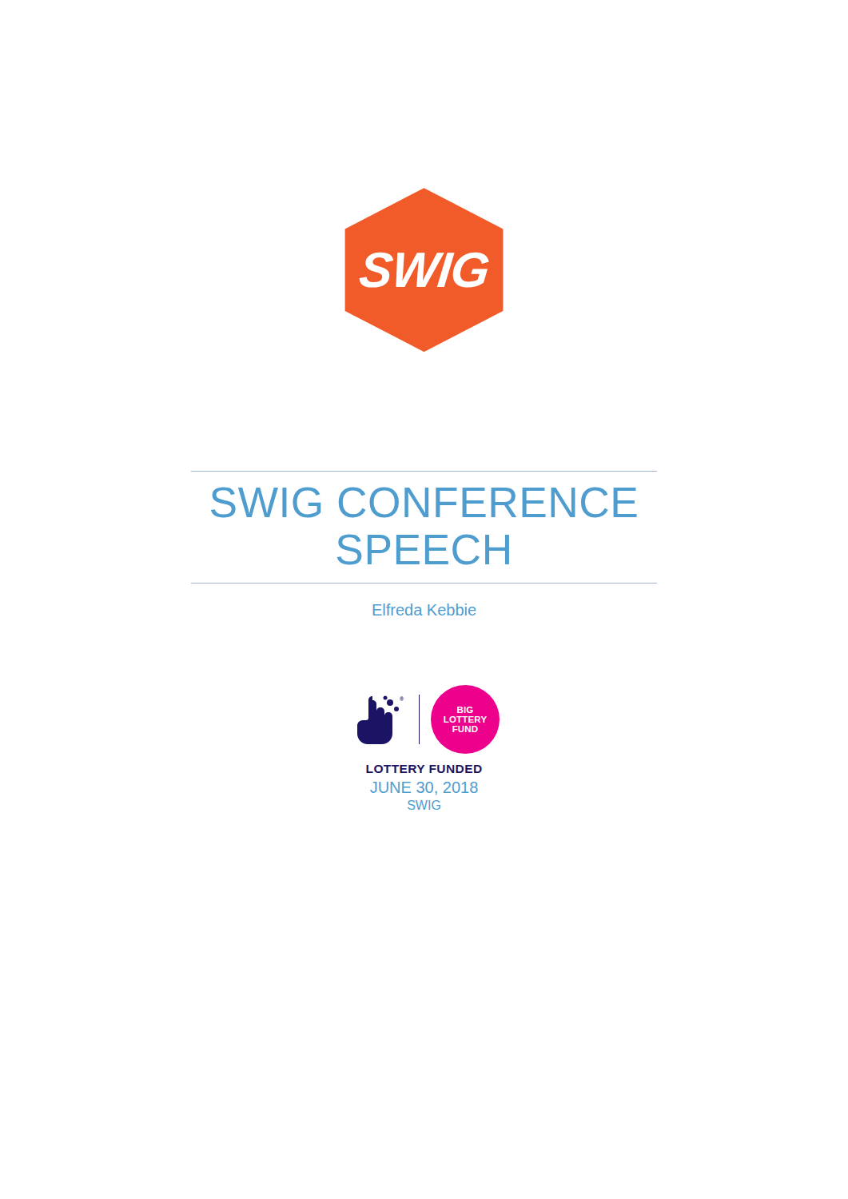SWIG
SWIG CONFERENCE SPEECH
Elfreda Kebbie
®
BIG LOTTERY FUND
LOTTERY FUNDED
JUNE 30, 2018
SWIG